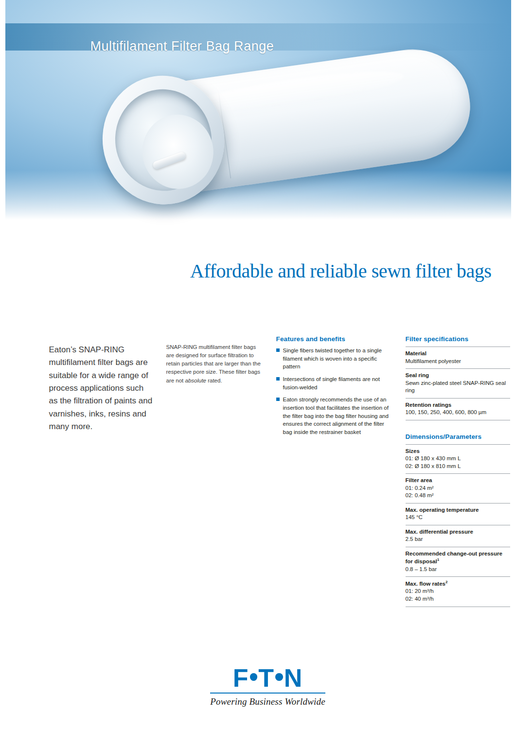Multifilament Filter Bag Range
Affordable and reliable sewn filter bags
Eaton’s SNAP-RING multifilament filter bags are suitable for a wide range of process applications such as the filtration of paints and varnishes, inks, resins and many more.
SNAP-RING multifilament filter bags are designed for surface filtration to retain particles that are larger than the respective pore size. These filter bags are not absolute rated.
Features and benefits
Single fibers twisted together to a single filament which is woven into a specific pattern
Intersections of single filaments are not fusion-welded
Eaton strongly recommends the use of an insertion tool that facilitates the insertion of the filter bag into the bag filter housing and ensures the correct alignment of the filter bag inside the restrainer basket
Filter specifications
Material Multifilament polyester
Seal ring Sewn zinc-plated steel SNAP-RING seal ring
Retention ratings 100, 150, 250, 400, 600, 800 µm
Dimensions/Parameters
Sizes 01: Ø 180 x 430 mm L 02: Ø 180 x 810 mm L
Filter area 01: 0.24 m² 02: 0.48 m²
Max. operating temperature 145 °C
Max. differential pressure 2.5 bar
Recommended change-out pressure for disposal1 0.8 – 1.5 bar
Max. flow rates2 01: 20 m³/h 02: 40 m³/h
F T N
Powering Business Worldwide